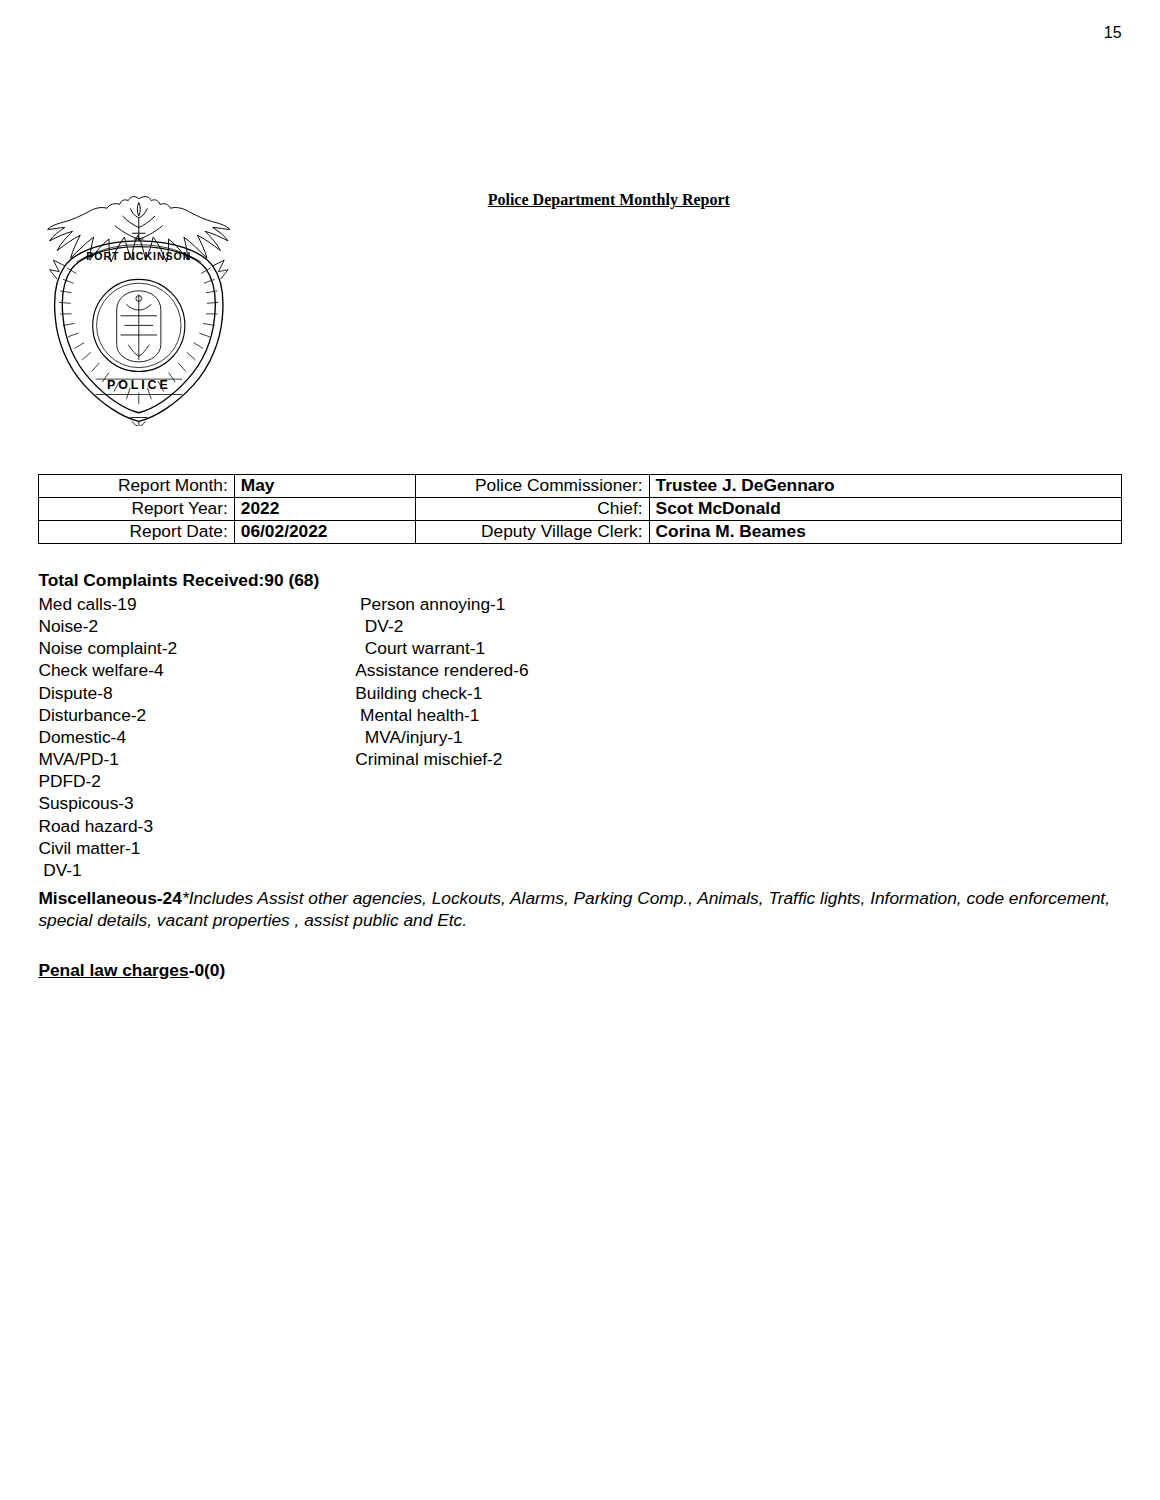15
PORT DICKINSON POLICE
Police Department Monthly Report
| Report Month: | May | Police Commissioner: | Trustee J. DeGennaro |
| Report Year: | 2022 | Chief: | Scot McDonald |
| Report Date: | 06/02/2022 | Deputy Village Clerk: | Corina M. Beames |
Total Complaints Received:90 (68)
| Med calls-19 | Person annoying-1 |
| Noise-2 | DV-2 |
| Noise complaint-2 | Court warrant-1 |
| Check welfare-4 | Assistance rendered-6 |
| Dispute-8 | Building check-1 |
| Disturbance-2 | Mental health-1 |
| Domestic-4 | MVA/injury-1 |
| MVA/PD-1 | Criminal mischief-2 |
| PDFD-2 | |
| Suspicous-3 | |
| Road hazard-3 | |
| Civil matter-1 | |
| DV-1 | |
Miscellaneous-24*Includes Assist other agencies, Lockouts, Alarms, Parking Comp., Animals, Traffic lights, Information, code enforcement, special details, vacant properties , assist public and Etc.
Penal law charges-0(0)